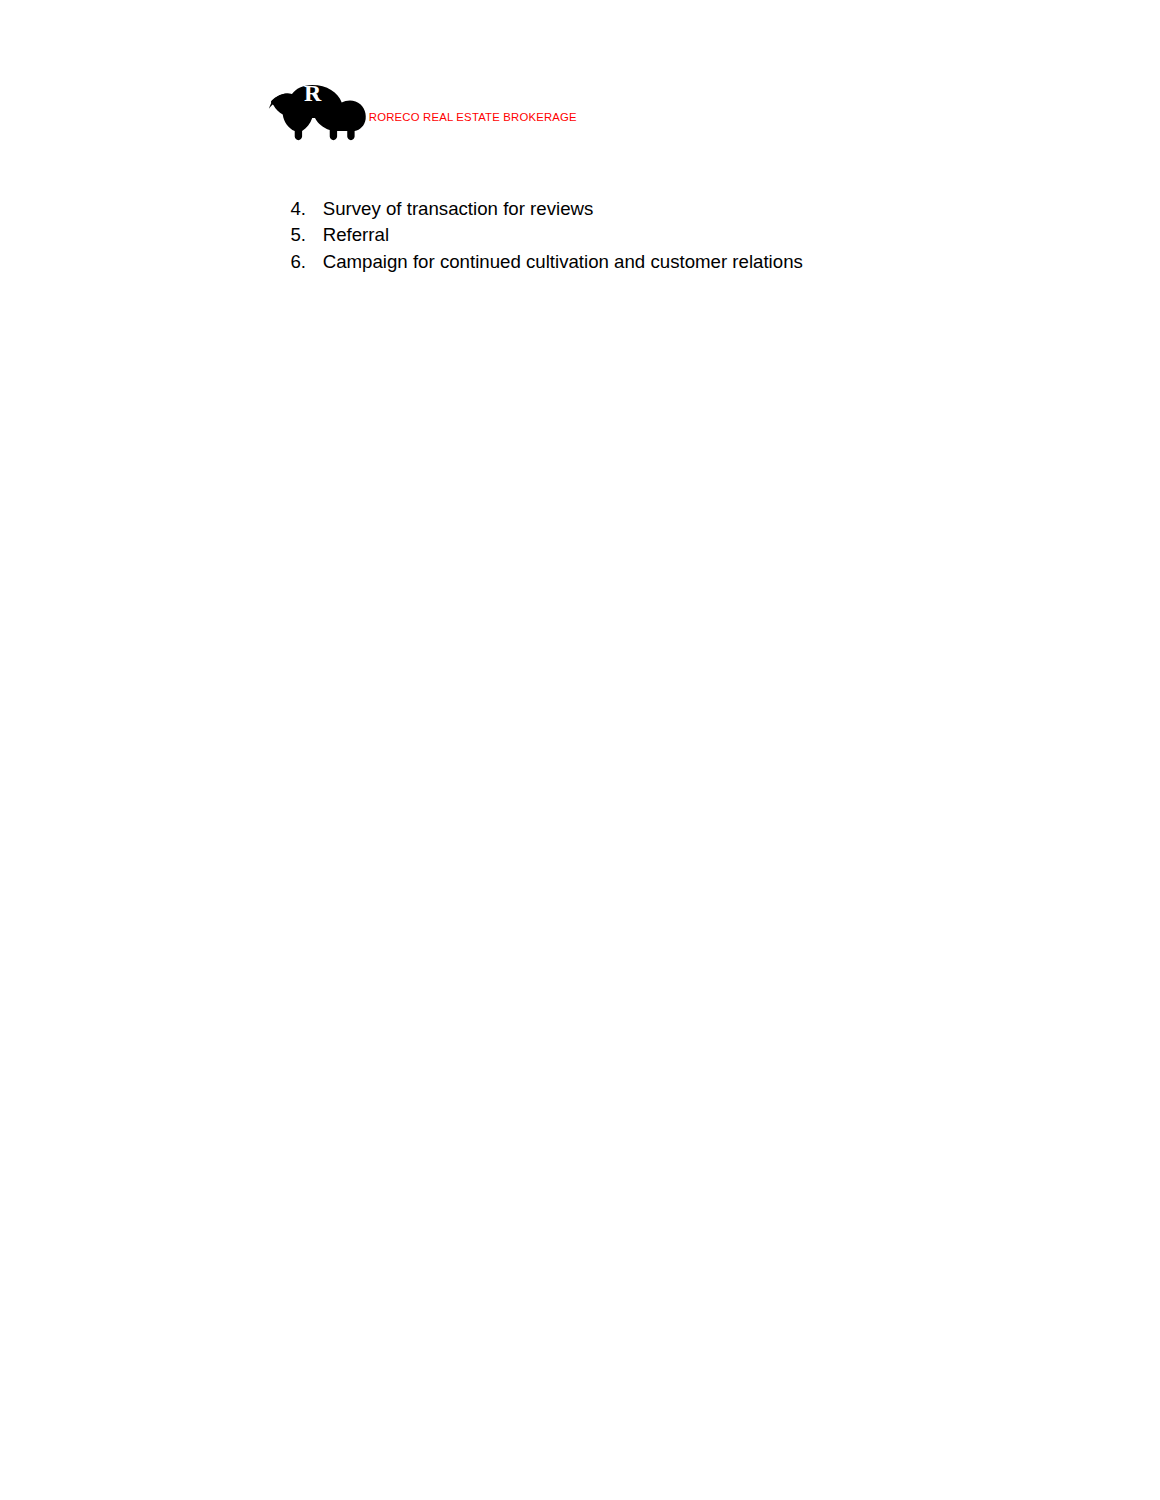R RORECO REAL ESTATE BROKERAGE
Survey of transaction for reviews
Referral
Campaign for continued cultivation and customer relations